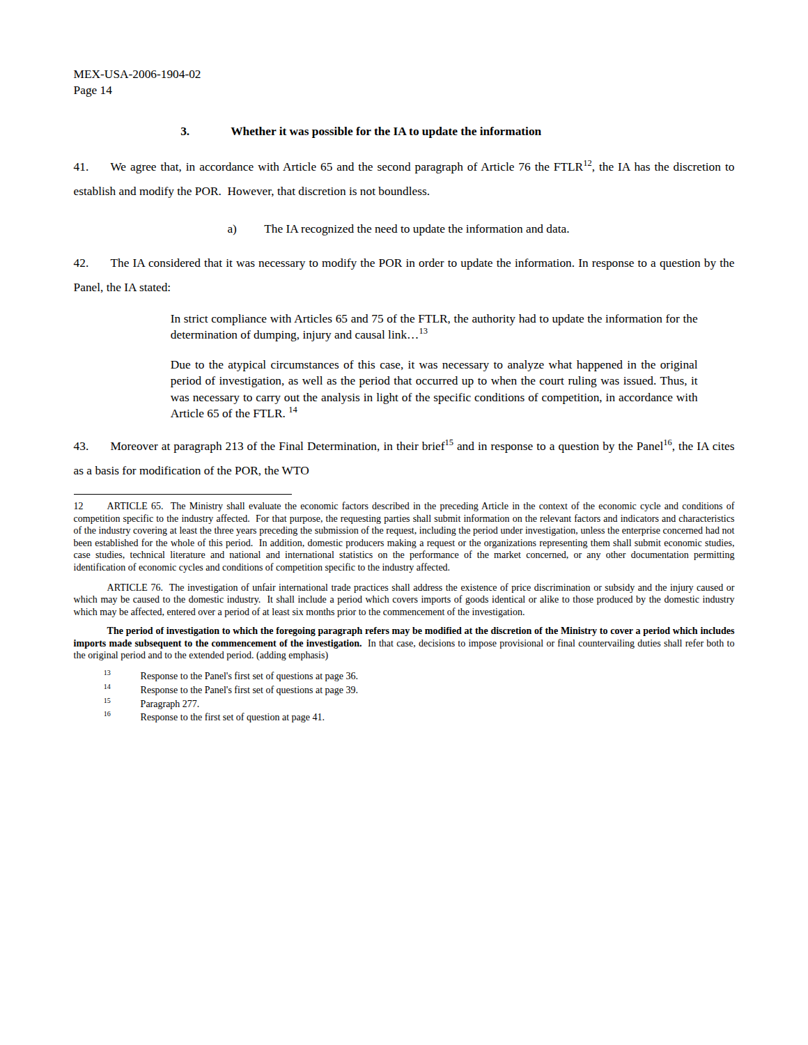MEX-USA-2006-1904-02
Page 14
3. Whether it was possible for the IA to update the information
41. We agree that, in accordance with Article 65 and the second paragraph of Article 76 the FTLR12, the IA has the discretion to establish and modify the POR. However, that discretion is not boundless.
a) The IA recognized the need to update the information and data.
42. The IA considered that it was necessary to modify the POR in order to update the information. In response to a question by the Panel, the IA stated:
In strict compliance with Articles 65 and 75 of the FTLR, the authority had to update the information for the determination of dumping, injury and causal link…13
Due to the atypical circumstances of this case, it was necessary to analyze what happened in the original period of investigation, as well as the period that occurred up to when the court ruling was issued. Thus, it was necessary to carry out the analysis in light of the specific conditions of competition, in accordance with Article 65 of the FTLR. 14
43. Moreover at paragraph 213 of the Final Determination, in their brief15 and in response to a question by the Panel16, the IA cites as a basis for modification of the POR, the WTO
12 ARTICLE 65. The Ministry shall evaluate the economic factors described in the preceding Article in the context of the economic cycle and conditions of competition specific to the industry affected. For that purpose, the requesting parties shall submit information on the relevant factors and indicators and characteristics of the industry covering at least the three years preceding the submission of the request, including the period under investigation, unless the enterprise concerned had not been established for the whole of this period. In addition, domestic producers making a request or the organizations representing them shall submit economic studies, case studies, technical literature and national and international statistics on the performance of the market concerned, or any other documentation permitting identification of economic cycles and conditions of competition specific to the industry affected.
ARTICLE 76. The investigation of unfair international trade practices shall address the existence of price discrimination or subsidy and the injury caused or which may be caused to the domestic industry. It shall include a period which covers imports of goods identical or alike to those produced by the domestic industry which may be affected, entered over a period of at least six months prior to the commencement of the investigation.
The period of investigation to which the foregoing paragraph refers may be modified at the discretion of the Ministry to cover a period which includes imports made subsequent to the commencement of the investigation. In that case, decisions to impose provisional or final countervailing duties shall refer both to the original period and to the extended period. (adding emphasis)
13 Response to the Panel's first set of questions at page 36.
14 Response to the Panel's first set of questions at page 39.
15 Paragraph 277.
16 Response to the first set of question at page 41.